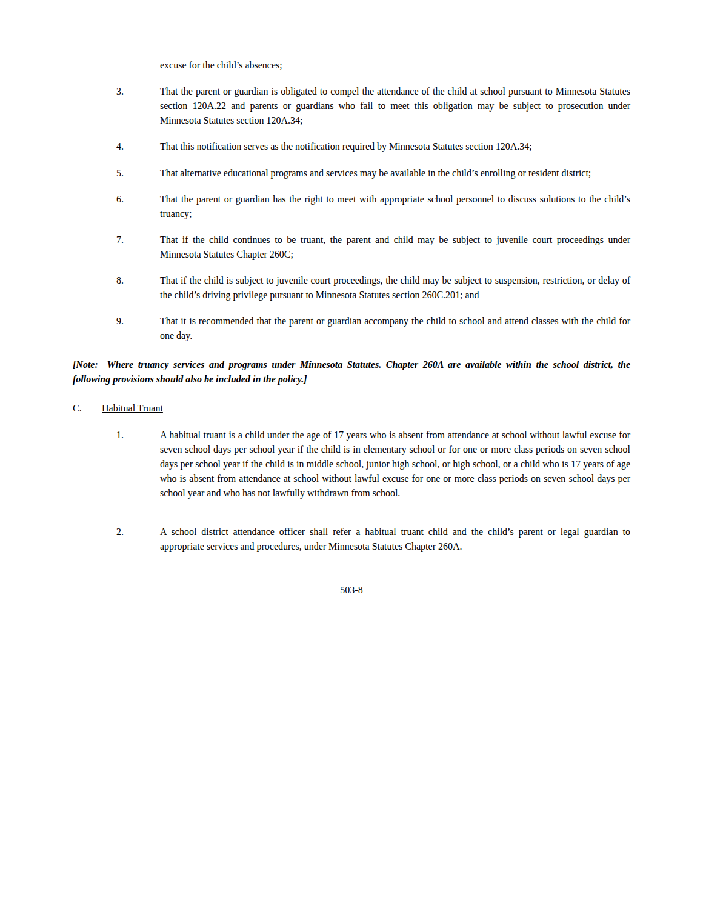excuse for the child’s absences;
3.
That the parent or guardian is obligated to compel the attendance of the child at school pursuant to Minnesota Statutes section 120A.22 and parents or guardians who fail to meet this obligation may be subject to prosecution under Minnesota Statutes section 120A.34;
4.
That this notification serves as the notification required by Minnesota Statutes section 120A.34;
5.
That alternative educational programs and services may be available in the child’s enrolling or resident district;
6.
That the parent or guardian has the right to meet with appropriate school personnel to discuss solutions to the child’s truancy;
7.
That if the child continues to be truant, the parent and child may be subject to juvenile court proceedings under Minnesota Statutes Chapter 260C;
8.
That if the child is subject to juvenile court proceedings, the child may be subject to suspension, restriction, or delay of the child’s driving privilege pursuant to Minnesota Statutes section 260C.201; and
9.
That it is recommended that the parent or guardian accompany the child to school and attend classes with the child for one day.
[Note: Where truancy services and programs under Minnesota Statutes. Chapter 260A are available within the school district, the following provisions should also be included in the policy.]
C.
Habitual Truant
1.
A habitual truant is a child under the age of 17 years who is absent from attendance at school without lawful excuse for seven school days per school year if the child is in elementary school or for one or more class periods on seven school days per school year if the child is in middle school, junior high school, or high school, or a child who is 17 years of age who is absent from attendance at school without lawful excuse for one or more class periods on seven school days per school year and who has not lawfully withdrawn from school.
2.
A school district attendance officer shall refer a habitual truant child and the child’s parent or legal guardian to appropriate services and procedures, under Minnesota Statutes Chapter 260A.
503-8